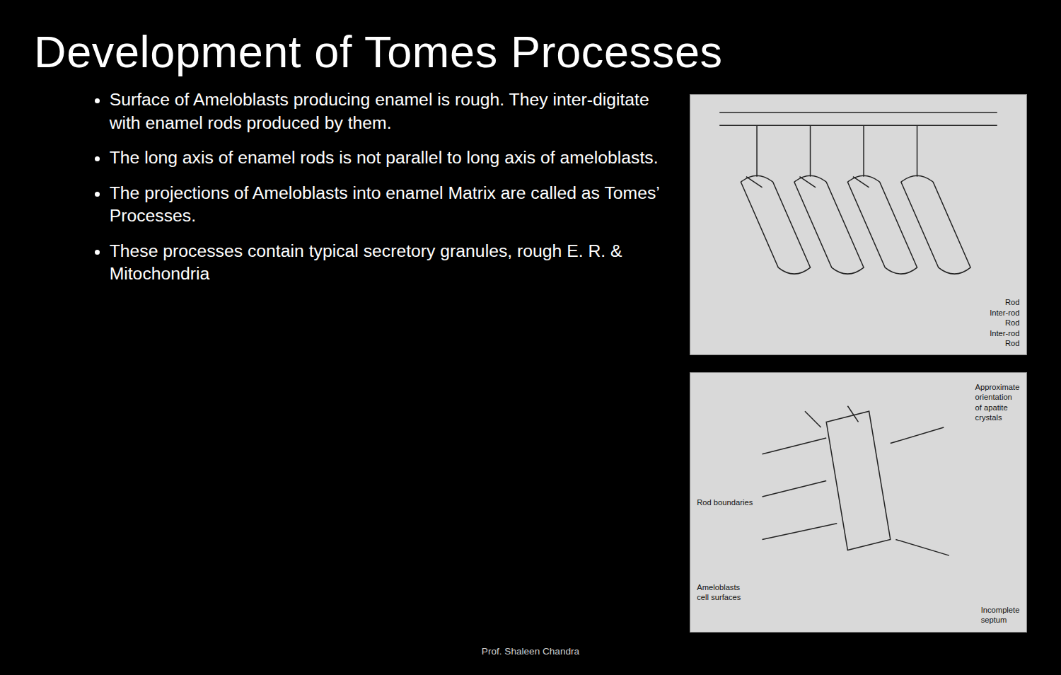Development of Tomes Processes
Surface of Ameloblasts producing enamel is rough. They inter-digitate with enamel rods produced by them.
The long axis of enamel rods is not parallel to long axis of ameloblasts.
The projections of Ameloblasts into enamel Matrix are called as Tomes’ Processes.
These processes contain typical secretory granules, rough E. R. & Mitochondria
Rod
Inter-rod
Rod
Inter-rod
Rod
Rod boundaries
Approximate
orientation
of apatite
crystals
Incomplete
septum
Ameloblasts
cell surfaces
Prof. Shaleen Chandra